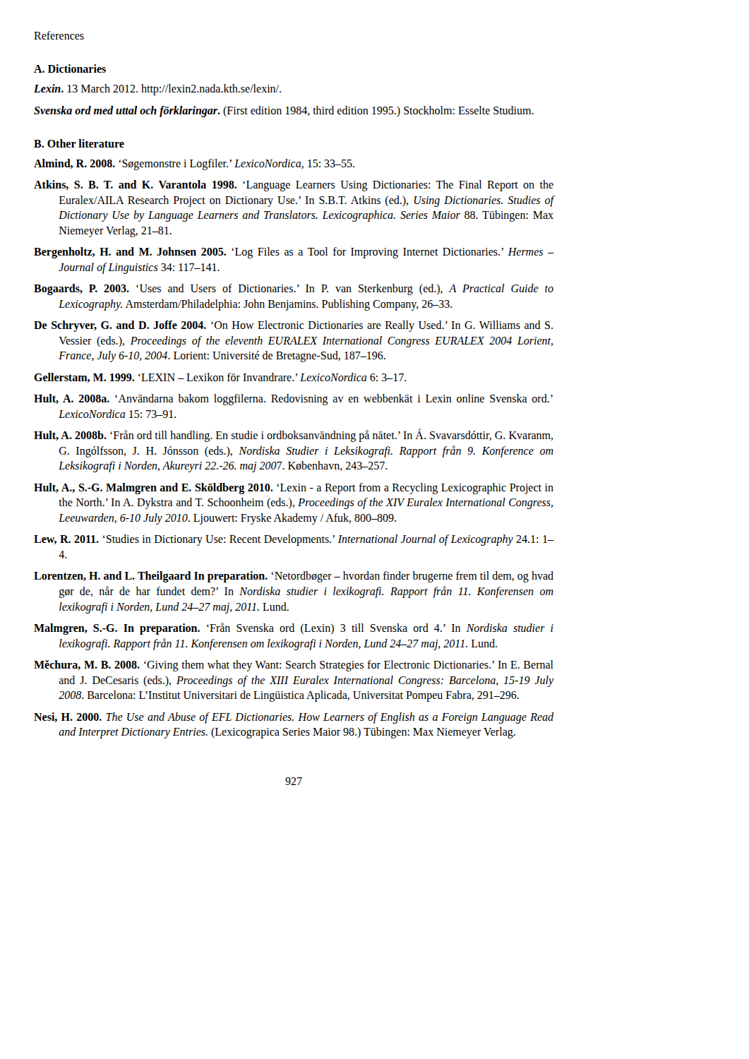References
A. Dictionaries
Lexin. 13 March 2012. http://lexin2.nada.kth.se/lexin/.
Svenska ord med uttal och förklaringar. (First edition 1984, third edition 1995.) Stockholm: Esselte Studium.
B. Other literature
Almind, R. 2008. ‘Søgemonstre i Logfiler.’ LexicoNordica, 15: 33–55.
Atkins, S. B. T. and K. Varantola 1998. ‘Language Learners Using Dictionaries: The Final Report on the Euralex/AILA Research Project on Dictionary Use.’ In S.B.T. Atkins (ed.), Using Dictionaries. Studies of Dictionary Use by Language Learners and Translators. Lexicographica. Series Maior 88. Tübingen: Max Niemeyer Verlag, 21–81.
Bergenholtz, H. and M. Johnsen 2005. ‘Log Files as a Tool for Improving Internet Dictionaries.’ Hermes – Journal of Linguistics 34: 117–141.
Bogaards, P. 2003. ‘Uses and Users of Dictionaries.’ In P. van Sterkenburg (ed.), A Practical Guide to Lexicography. Amsterdam/Philadelphia: John Benjamins. Publishing Company, 26–33.
De Schryver, G. and D. Joffe 2004. ‘On How Electronic Dictionaries are Really Used.’ In G. Williams and S. Vessier (eds.), Proceedings of the eleventh EURALEX International Congress EURALEX 2004 Lorient, France, July 6-10, 2004. Lorient: Université de Bretagne-Sud, 187–196.
Gellerstam, M. 1999. ‘LEXIN – Lexikon för Invandrare.’ LexicoNordica 6: 3–17.
Hult, A. 2008a. ‘Användarna bakom loggfilerna. Redovisning av en webbenkät i Lexin online Svenska ord.’ LexicoNordica 15: 73–91.
Hult, A. 2008b. ‘Från ord till handling. En studie i ordboksanvändning på nätet.’ In Á. Svavarsdóttir, G. Kvaranm, G. Ingólfsson, J. H. Jónsson (eds.), Nordiska Studier i Leksikografi. Rapport från 9. Konference om Leksikografi i Norden, Akureyri 22.-26. maj 2007. København, 243–257.
Hult, A., S.-G. Malmgren and E. Sköldberg 2010. ‘Lexin - a Report from a Recycling Lexicographic Project in the North.’ In A. Dykstra and T. Schoonheim (eds.), Proceedings of the XIV Euralex International Congress, Leeuwarden, 6-10 July 2010. Ljouwert: Fryske Akademy / Afuk, 800–809.
Lew, R. 2011. ‘Studies in Dictionary Use: Recent Developments.’ International Journal of Lexicography 24.1: 1–4.
Lorentzen, H. and L. Theilgaard In preparation. ‘Netordbøger – hvordan finder brugerne frem til dem, og hvad gør de, når de har fundet dem?’ In Nordiska studier i lexikografi. Rapport från 11. Konferensen om lexikografi i Norden, Lund 24–27 maj, 2011. Lund.
Malmgren, S.-G. In preparation. ‘Från Svenska ord (Lexin) 3 till Svenska ord 4.’ In Nordiska studier i lexikografi. Rapport från 11. Konferensen om lexikografi i Norden, Lund 24–27 maj, 2011. Lund.
Měchura, M. B. 2008. ‘Giving them what they Want: Search Strategies for Electronic Dictionaries.’ In E. Bernal and J. DeCesaris (eds.), Proceedings of the XIII Euralex International Congress: Barcelona, 15-19 July 2008. Barcelona: L’Institut Universitari de Lingüistica Aplicada, Universitat Pompeu Fabra, 291–296.
Nesi, H. 2000. The Use and Abuse of EFL Dictionaries. How Learners of English as a Foreign Language Read and Interpret Dictionary Entries. (Lexicograpica Series Maior 98.) Tübingen: Max Niemeyer Verlag.
927